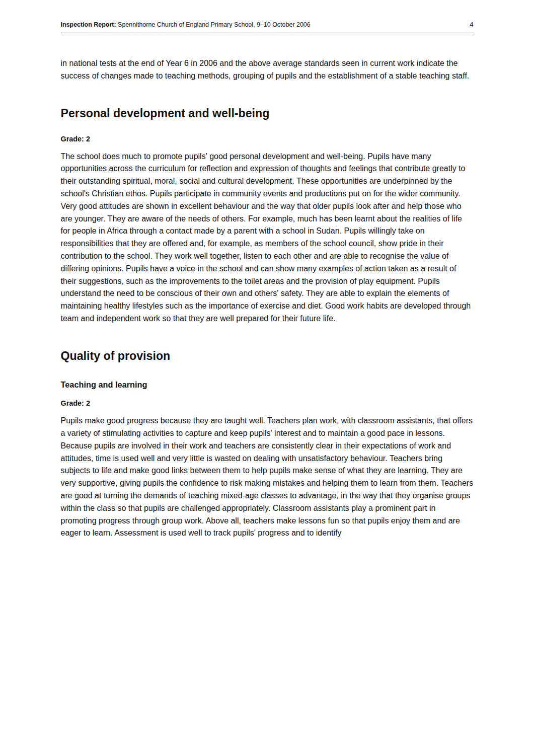Inspection Report: Spennithorne Church of England Primary School, 9–10 October 2006 4
in national tests at the end of Year 6 in 2006 and the above average standards seen in current work indicate the success of changes made to teaching methods, grouping of pupils and the establishment of a stable teaching staff.
Personal development and well-being
Grade: 2
The school does much to promote pupils' good personal development and well-being. Pupils have many opportunities across the curriculum for reflection and expression of thoughts and feelings that contribute greatly to their outstanding spiritual, moral, social and cultural development. These opportunities are underpinned by the school's Christian ethos. Pupils participate in community events and productions put on for the wider community. Very good attitudes are shown in excellent behaviour and the way that older pupils look after and help those who are younger. They are aware of the needs of others. For example, much has been learnt about the realities of life for people in Africa through a contact made by a parent with a school in Sudan. Pupils willingly take on responsibilities that they are offered and, for example, as members of the school council, show pride in their contribution to the school. They work well together, listen to each other and are able to recognise the value of differing opinions. Pupils have a voice in the school and can show many examples of action taken as a result of their suggestions, such as the improvements to the toilet areas and the provision of play equipment. Pupils understand the need to be conscious of their own and others' safety. They are able to explain the elements of maintaining healthy lifestyles such as the importance of exercise and diet. Good work habits are developed through team and independent work so that they are well prepared for their future life.
Quality of provision
Teaching and learning
Grade: 2
Pupils make good progress because they are taught well. Teachers plan work, with classroom assistants, that offers a variety of stimulating activities to capture and keep pupils' interest and to maintain a good pace in lessons. Because pupils are involved in their work and teachers are consistently clear in their expectations of work and attitudes, time is used well and very little is wasted on dealing with unsatisfactory behaviour. Teachers bring subjects to life and make good links between them to help pupils make sense of what they are learning. They are very supportive, giving pupils the confidence to risk making mistakes and helping them to learn from them. Teachers are good at turning the demands of teaching mixed-age classes to advantage, in the way that they organise groups within the class so that pupils are challenged appropriately. Classroom assistants play a prominent part in promoting progress through group work. Above all, teachers make lessons fun so that pupils enjoy them and are eager to learn. Assessment is used well to track pupils' progress and to identify